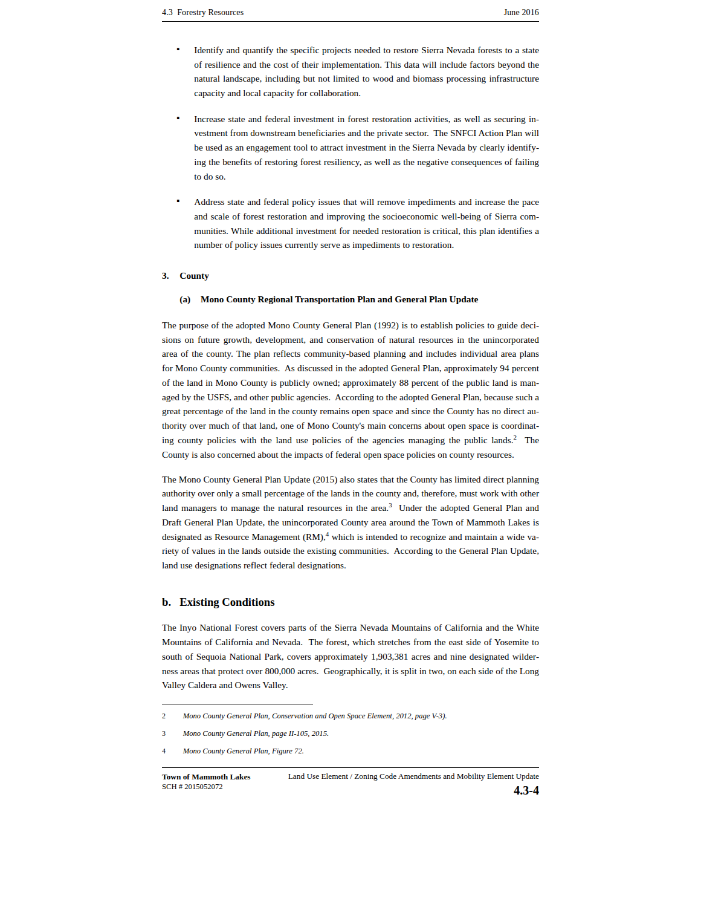4.3 Forestry Resources
June 2016
Identify and quantify the specific projects needed to restore Sierra Nevada forests to a state of resilience and the cost of their implementation. This data will include factors beyond the natural landscape, including but not limited to wood and biomass processing infrastructure capacity and local capacity for collaboration.
Increase state and federal investment in forest restoration activities, as well as securing investment from downstream beneficiaries and the private sector. The SNFCI Action Plan will be used as an engagement tool to attract investment in the Sierra Nevada by clearly identifying the benefits of restoring forest resiliency, as well as the negative consequences of failing to do so.
Address state and federal policy issues that will remove impediments and increase the pace and scale of forest restoration and improving the socioeconomic well-being of Sierra communities. While additional investment for needed restoration is critical, this plan identifies a number of policy issues currently serve as impediments to restoration.
3. County
(a) Mono County Regional Transportation Plan and General Plan Update
The purpose of the adopted Mono County General Plan (1992) is to establish policies to guide decisions on future growth, development, and conservation of natural resources in the unincorporated area of the county. The plan reflects community-based planning and includes individual area plans for Mono County communities. As discussed in the adopted General Plan, approximately 94 percent of the land in Mono County is publicly owned; approximately 88 percent of the public land is managed by the USFS, and other public agencies. According to the adopted General Plan, because such a great percentage of the land in the county remains open space and since the County has no direct authority over much of that land, one of Mono County's main concerns about open space is coordinating county policies with the land use policies of the agencies managing the public lands.2 The County is also concerned about the impacts of federal open space policies on county resources.
The Mono County General Plan Update (2015) also states that the County has limited direct planning authority over only a small percentage of the lands in the county and, therefore, must work with other land managers to manage the natural resources in the area.3 Under the adopted General Plan and Draft General Plan Update, the unincorporated County area around the Town of Mammoth Lakes is designated as Resource Management (RM),4 which is intended to recognize and maintain a wide variety of values in the lands outside the existing communities. According to the General Plan Update, land use designations reflect federal designations.
b. Existing Conditions
The Inyo National Forest covers parts of the Sierra Nevada Mountains of California and the White Mountains of California and Nevada. The forest, which stretches from the east side of Yosemite to south of Sequoia National Park, covers approximately 1,903,381 acres and nine designated wilderness areas that protect over 800,000 acres. Geographically, it is split in two, on each side of the Long Valley Caldera and Owens Valley.
2
Mono County General Plan, Conservation and Open Space Element, 2012, page V-3).
3
Mono County General Plan, page II-105, 2015.
4
Mono County General Plan, Figure 72.
Town of Mammoth Lakes
SCH # 2015052072
Land Use Element / Zoning Code Amendments and Mobility Element Update
4.3-4